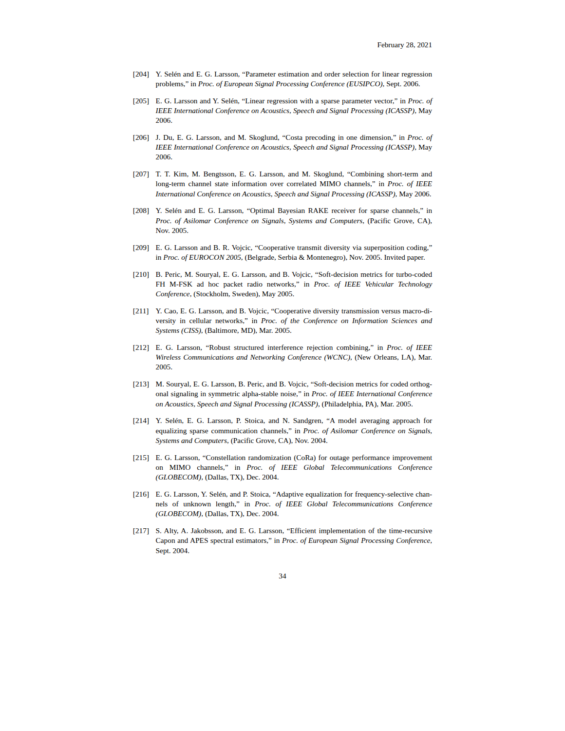February 28, 2021
[204] Y. Selén and E. G. Larsson, “Parameter estimation and order selection for linear regression problems,” in Proc. of European Signal Processing Conference (EUSIPCO), Sept. 2006.
[205] E. G. Larsson and Y. Selén, “Linear regression with a sparse parameter vector,” in Proc. of IEEE International Conference on Acoustics, Speech and Signal Processing (ICASSP), May 2006.
[206] J. Du, E. G. Larsson, and M. Skoglund, “Costa precoding in one dimension,” in Proc. of IEEE International Conference on Acoustics, Speech and Signal Processing (ICASSP), May 2006.
[207] T. T. Kim, M. Bengtsson, E. G. Larsson, and M. Skoglund, “Combining short-term and long-term channel state information over correlated MIMO channels,” in Proc. of IEEE International Conference on Acoustics, Speech and Signal Processing (ICASSP), May 2006.
[208] Y. Selén and E. G. Larsson, “Optimal Bayesian RAKE receiver for sparse channels,” in Proc. of Asilomar Conference on Signals, Systems and Computers, (Pacific Grove, CA), Nov. 2005.
[209] E. G. Larsson and B. R. Vojcic, “Cooperative transmit diversity via superposition coding,” in Proc. of EUROCON 2005, (Belgrade, Serbia & Montenegro), Nov. 2005. Invited paper.
[210] B. Peric, M. Souryal, E. G. Larsson, and B. Vojcic, “Soft-decision metrics for turbo-coded FH M-FSK ad hoc packet radio networks,” in Proc. of IEEE Vehicular Technology Conference, (Stockholm, Sweden), May 2005.
[211] Y. Cao, E. G. Larsson, and B. Vojcic, “Cooperative diversity transmission versus macro-diversity in cellular networks,” in Proc. of the Conference on Information Sciences and Systems (CISS), (Baltimore, MD), Mar. 2005.
[212] E. G. Larsson, “Robust structured interference rejection combining,” in Proc. of IEEE Wireless Communications and Networking Conference (WCNC), (New Orleans, LA), Mar. 2005.
[213] M. Souryal, E. G. Larsson, B. Peric, and B. Vojcic, “Soft-decision metrics for coded orthogonal signaling in symmetric alpha-stable noise,” in Proc. of IEEE International Conference on Acoustics, Speech and Signal Processing (ICASSP), (Philadelphia, PA), Mar. 2005.
[214] Y. Selén, E. G. Larsson, P. Stoica, and N. Sandgren, “A model averaging approach for equalizing sparse communication channels,” in Proc. of Asilomar Conference on Signals, Systems and Computers, (Pacific Grove, CA), Nov. 2004.
[215] E. G. Larsson, “Constellation randomization (CoRa) for outage performance improvement on MIMO channels,” in Proc. of IEEE Global Telecommunications Conference (GLOBECOM), (Dallas, TX), Dec. 2004.
[216] E. G. Larsson, Y. Selén, and P. Stoica, “Adaptive equalization for frequency-selective channels of unknown length,” in Proc. of IEEE Global Telecommunications Conference (GLOBECOM), (Dallas, TX), Dec. 2004.
[217] S. Alty, A. Jakobsson, and E. G. Larsson, “Efficient implementation of the time-recursive Capon and APES spectral estimators,” in Proc. of European Signal Processing Conference, Sept. 2004.
34